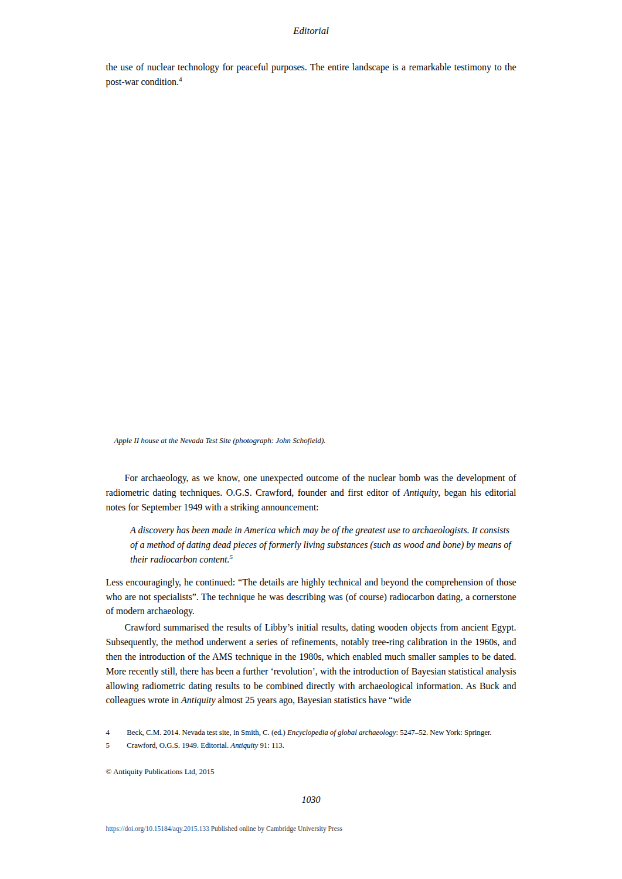Editorial
the use of nuclear technology for peaceful purposes. The entire landscape is a remarkable testimony to the post-war condition.4
Apple II house at the Nevada Test Site (photograph: John Schofield).
For archaeology, as we know, one unexpected outcome of the nuclear bomb was the development of radiometric dating techniques. O.G.S. Crawford, founder and first editor of Antiquity, began his editorial notes for September 1949 with a striking announcement:
A discovery has been made in America which may be of the greatest use to archaeologists. It consists of a method of dating dead pieces of formerly living substances (such as wood and bone) by means of their radiocarbon content.5
Less encouragingly, he continued: “The details are highly technical and beyond the comprehension of those who are not specialists”. The technique he was describing was (of course) radiocarbon dating, a cornerstone of modern archaeology.
Crawford summarised the results of Libby’s initial results, dating wooden objects from ancient Egypt. Subsequently, the method underwent a series of refinements, notably tree-ring calibration in the 1960s, and then the introduction of the AMS technique in the 1980s, which enabled much smaller samples to be dated. More recently still, there has been a further ‘revolution’, with the introduction of Bayesian statistical analysis allowing radiometric dating results to be combined directly with archaeological information. As Buck and colleagues wrote in Antiquity almost 25 years ago, Bayesian statistics have “wide
| 4 | Beck, C.M. 2014. Nevada test site, in Smith, C. (ed.) Encyclopedia of global archaeology : 5247–52. New York: Springer. |
| 5 | Crawford, O.G.S. 1949. Editorial. Antiquity 91: 113. |
© Antiquity Publications Ltd, 2015
1030
https://doi.org/10.15184/aqy.2015.133 Published online by Cambridge University Press